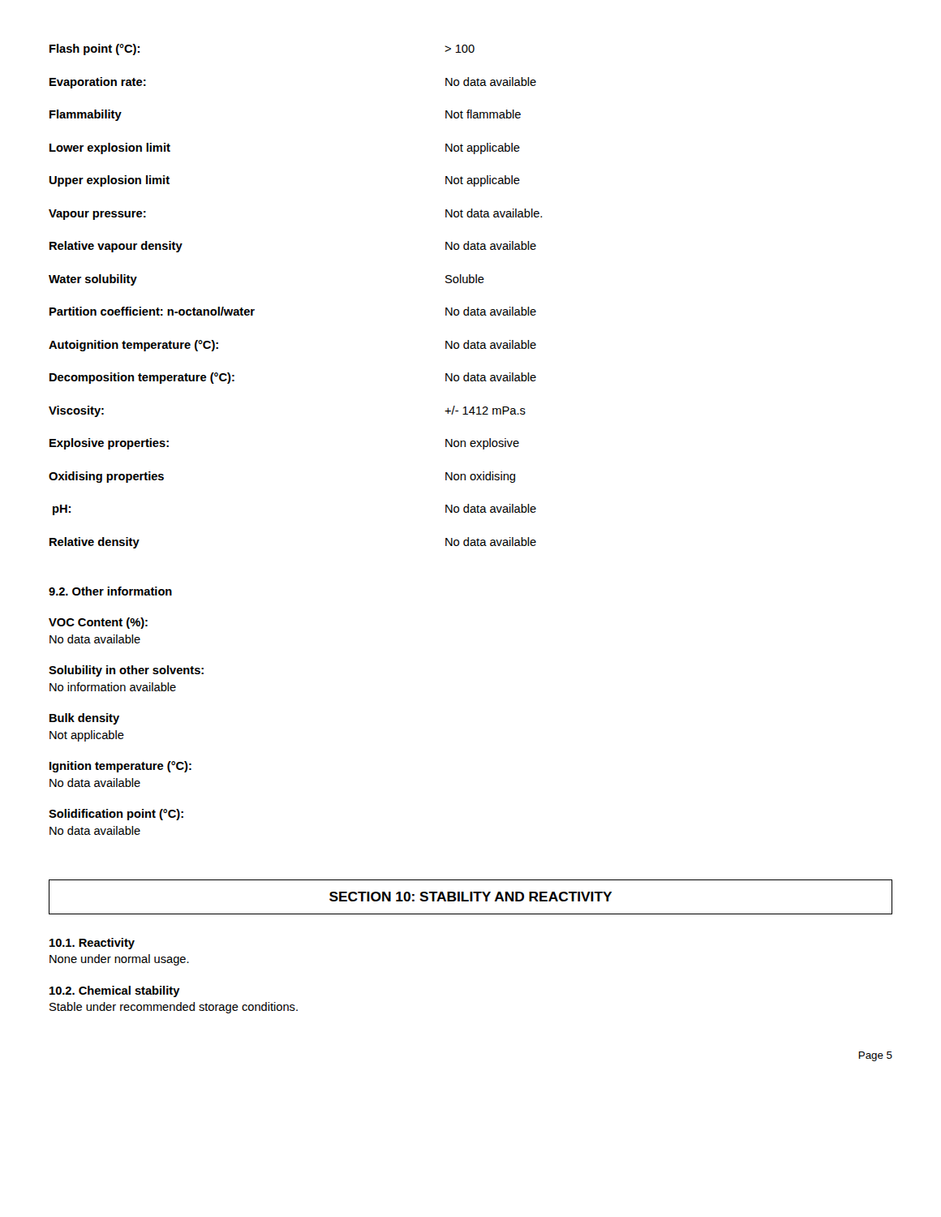| Flash point (°C): | > 100 |
| Evaporation rate: | No data available |
| Flammability | Not flammable |
| Lower explosion limit | Not applicable |
| Upper explosion limit | Not applicable |
| Vapour pressure: | Not data available. |
| Relative vapour density | No data available |
| Water solubility | Soluble |
| Partition coefficient: n-octanol/water | No data available |
| Autoignition temperature (°C): | No data available |
| Decomposition temperature (°C): | No data available |
| Viscosity: | +/- 1412 mPa.s |
| Explosive properties: | Non explosive |
| Oxidising properties | Non oxidising |
| pH: | No data available |
| Relative density | No data available |
9.2. Other information
VOC Content (%):
No data available
Solubility in other solvents:
No information available
Bulk density
Not applicable
Ignition temperature (°C):
No data available
Solidification point (°C):
No data available
SECTION 10: STABILITY AND REACTIVITY
10.1. Reactivity
None under normal usage.
10.2. Chemical stability
Stable under recommended storage conditions.
Page 5